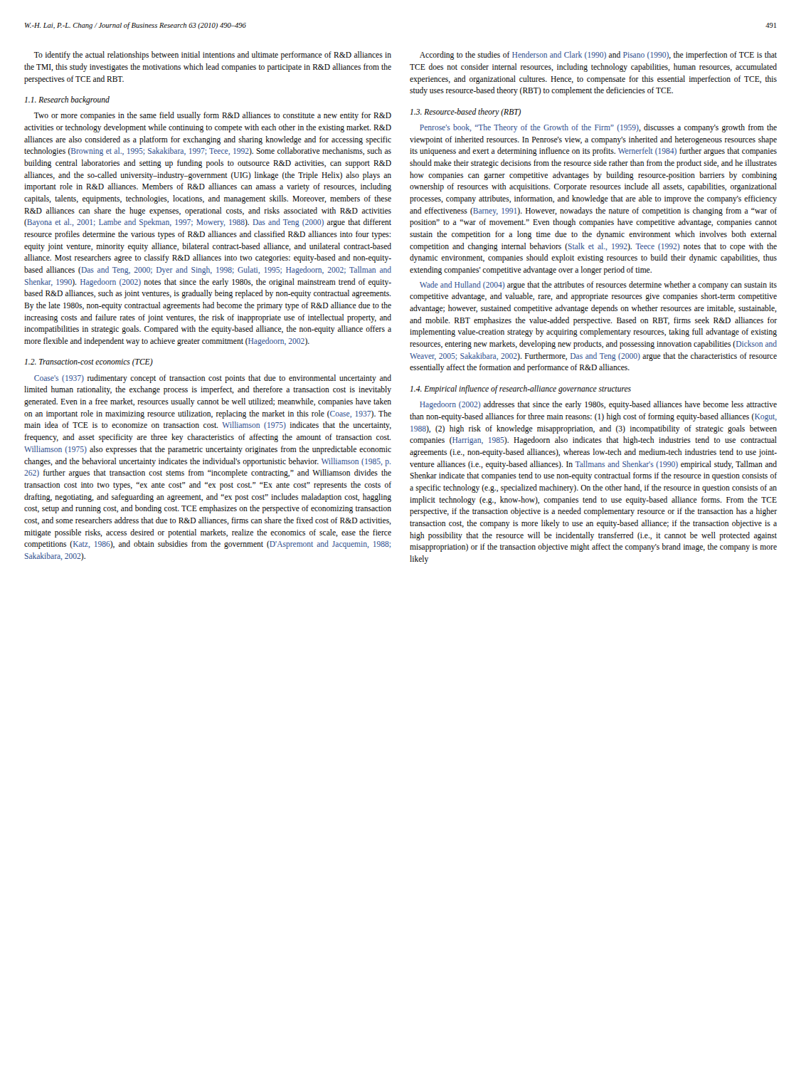W.-H. Lai, P.-L. Chang / Journal of Business Research 63 (2010) 490–496 491
To identify the actual relationships between initial intentions and ultimate performance of R&D alliances in the TMI, this study investigates the motivations which lead companies to participate in R&D alliances from the perspectives of TCE and RBT.
1.1. Research background
Two or more companies in the same field usually form R&D alliances to constitute a new entity for R&D activities or technology development while continuing to compete with each other in the existing market. R&D alliances are also considered as a platform for exchanging and sharing knowledge and for accessing specific technologies (Browning et al., 1995; Sakakibara, 1997; Teece, 1992). Some collaborative mechanisms, such as building central laboratories and setting up funding pools to outsource R&D activities, can support R&D alliances, and the so-called university–industry–government (UIG) linkage (the Triple Helix) also plays an important role in R&D alliances. Members of R&D alliances can amass a variety of resources, including capitals, talents, equipments, technologies, locations, and management skills. Moreover, members of these R&D alliances can share the huge expenses, operational costs, and risks associated with R&D activities (Bayona et al., 2001; Lambe and Spekman, 1997; Mowery, 1988). Das and Teng (2000) argue that different resource profiles determine the various types of R&D alliances and classified R&D alliances into four types: equity joint venture, minority equity alliance, bilateral contract-based alliance, and unilateral contract-based alliance. Most researchers agree to classify R&D alliances into two categories: equity-based and non-equity-based alliances (Das and Teng, 2000; Dyer and Singh, 1998; Gulati, 1995; Hagedoorn, 2002; Tallman and Shenkar, 1990). Hagedoorn (2002) notes that since the early 1980s, the original mainstream trend of equity-based R&D alliances, such as joint ventures, is gradually being replaced by non-equity contractual agreements. By the late 1980s, non-equity contractual agreements had become the primary type of R&D alliance due to the increasing costs and failure rates of joint ventures, the risk of inappropriate use of intellectual property, and incompatibilities in strategic goals. Compared with the equity-based alliance, the non-equity alliance offers a more flexible and independent way to achieve greater commitment (Hagedoorn, 2002).
1.2. Transaction-cost economics (TCE)
Coase's (1937) rudimentary concept of transaction cost points that due to environmental uncertainty and limited human rationality, the exchange process is imperfect, and therefore a transaction cost is inevitably generated. Even in a free market, resources usually cannot be well utilized; meanwhile, companies have taken on an important role in maximizing resource utilization, replacing the market in this role (Coase, 1937). The main idea of TCE is to economize on transaction cost. Williamson (1975) indicates that the uncertainty, frequency, and asset specificity are three key characteristics of affecting the amount of transaction cost. Williamson (1975) also expresses that the parametric uncertainty originates from the unpredictable economic changes, and the behavioral uncertainty indicates the individual's opportunistic behavior. Williamson (1985, p. 262) further argues that transaction cost stems from “incomplete contracting,” and Williamson divides the transaction cost into two types, “ex ante cost” and “ex post cost.” “Ex ante cost” represents the costs of drafting, negotiating, and safeguarding an agreement, and “ex post cost” includes maladaption cost, haggling cost, setup and running cost, and bonding cost. TCE emphasizes on the perspective of economizing transaction cost, and some researchers address that due to R&D alliances, firms can share the fixed cost of R&D activities, mitigate possible risks, access desired or potential markets, realize the economics of scale, ease the fierce competitions (Katz, 1986), and obtain subsidies from the government (D'Aspremont and Jacquemin, 1988; Sakakibara, 2002).
According to the studies of Henderson and Clark (1990) and Pisano (1990), the imperfection of TCE is that TCE does not consider internal resources, including technology capabilities, human resources, accumulated experiences, and organizational cultures. Hence, to compensate for this essential imperfection of TCE, this study uses resource-based theory (RBT) to complement the deficiencies of TCE.
1.3. Resource-based theory (RBT)
Penrose's book, “The Theory of the Growth of the Firm” (1959), discusses a company's growth from the viewpoint of inherited resources. In Penrose's view, a company's inherited and heterogeneous resources shape its uniqueness and exert a determining influence on its profits. Wernerfelt (1984) further argues that companies should make their strategic decisions from the resource side rather than from the product side, and he illustrates how companies can garner competitive advantages by building resource-position barriers by combining ownership of resources with acquisitions. Corporate resources include all assets, capabilities, organizational processes, company attributes, information, and knowledge that are able to improve the company's efficiency and effectiveness (Barney, 1991). However, nowadays the nature of competition is changing from a “war of position” to a “war of movement.” Even though companies have competitive advantage, companies cannot sustain the competition for a long time due to the dynamic environment which involves both external competition and changing internal behaviors (Stalk et al., 1992). Teece (1992) notes that to cope with the dynamic environment, companies should exploit existing resources to build their dynamic capabilities, thus extending companies' competitive advantage over a longer period of time.
Wade and Hulland (2004) argue that the attributes of resources determine whether a company can sustain its competitive advantage, and valuable, rare, and appropriate resources give companies short-term competitive advantage; however, sustained competitive advantage depends on whether resources are imitable, sustainable, and mobile. RBT emphasizes the value-added perspective. Based on RBT, firms seek R&D alliances for implementing value-creation strategy by acquiring complementary resources, taking full advantage of existing resources, entering new markets, developing new products, and possessing innovation capabilities (Dickson and Weaver, 2005; Sakakibara, 2002). Furthermore, Das and Teng (2000) argue that the characteristics of resource essentially affect the formation and performance of R&D alliances.
1.4. Empirical influence of research-alliance governance structures
Hagedoorn (2002) addresses that since the early 1980s, equity-based alliances have become less attractive than non-equity-based alliances for three main reasons: (1) high cost of forming equity-based alliances (Kogut, 1988), (2) high risk of knowledge misappropriation, and (3) incompatibility of strategic goals between companies (Harrigan, 1985). Hagedoorn also indicates that high-tech industries tend to use contractual agreements (i.e., non-equity-based alliances), whereas low-tech and medium-tech industries tend to use joint-venture alliances (i.e., equity-based alliances). In Tallmans and Shenkar's (1990) empirical study, Tallman and Shenkar indicate that companies tend to use non-equity contractual forms if the resource in question consists of a specific technology (e.g., specialized machinery). On the other hand, if the resource in question consists of an implicit technology (e.g., know-how), companies tend to use equity-based alliance forms. From the TCE perspective, if the transaction objective is a needed complementary resource or if the transaction has a higher transaction cost, the company is more likely to use an equity-based alliance; if the transaction objective is a high possibility that the resource will be incidentally transferred (i.e., it cannot be well protected against misappropriation) or if the transaction objective might affect the company's brand image, the company is more likely